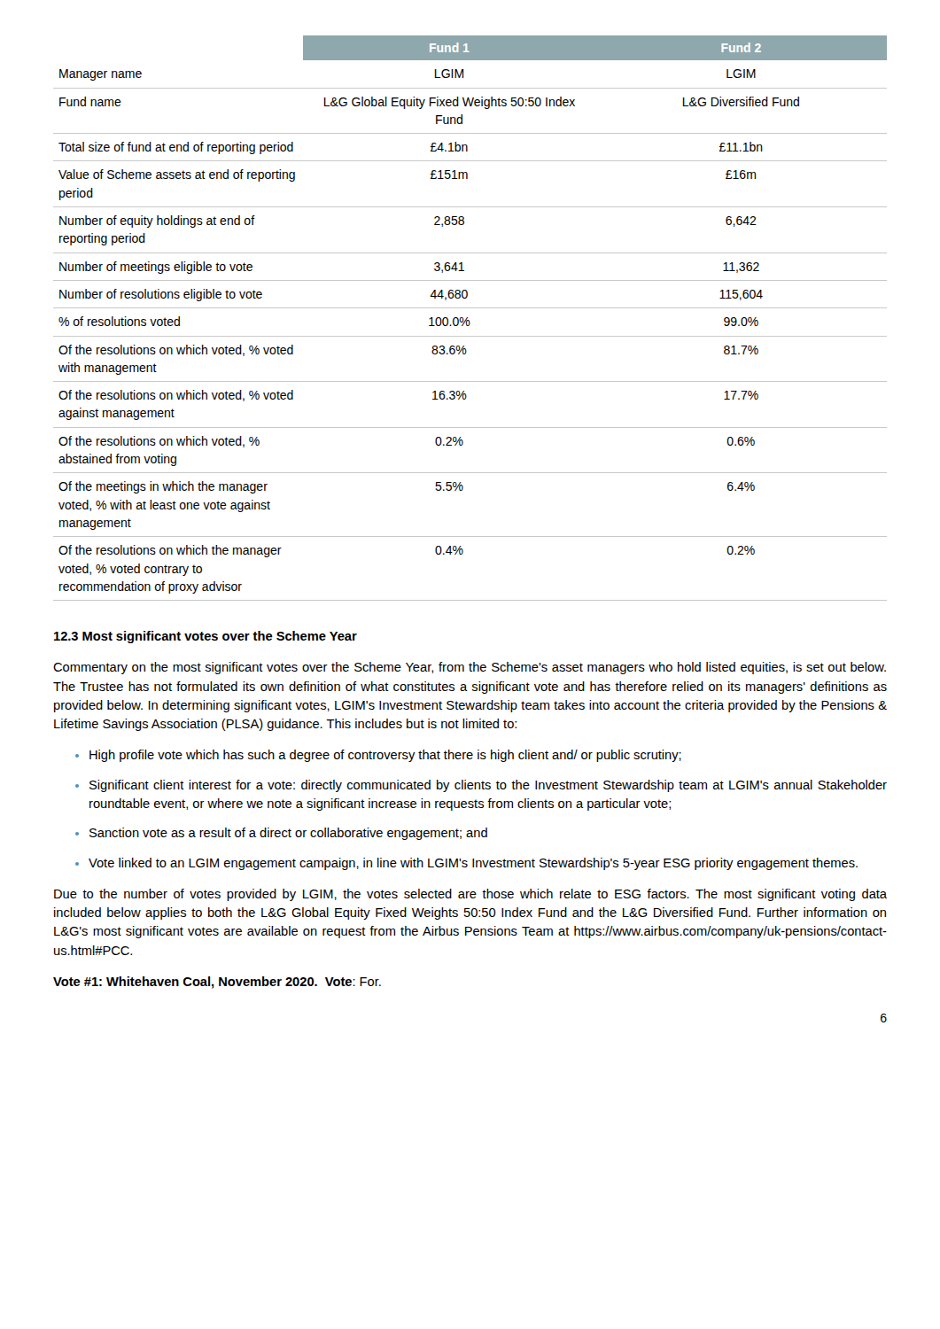| | Fund 1 | Fund 2 |
| --- | --- | --- |
| Manager name | LGIM | LGIM |
| Fund name | L&G Global Equity Fixed Weights 50:50 Index Fund | L&G Diversified Fund |
| Total size of fund at end of reporting period | £4.1bn | £11.1bn |
| Value of Scheme assets at end of reporting period | £151m | £16m |
| Number of equity holdings at end of reporting period | 2,858 | 6,642 |
| Number of meetings eligible to vote | 3,641 | 11,362 |
| Number of resolutions eligible to vote | 44,680 | 115,604 |
| % of resolutions voted | 100.0% | 99.0% |
| Of the resolutions on which voted, % voted with management | 83.6% | 81.7% |
| Of the resolutions on which voted, % voted against management | 16.3% | 17.7% |
| Of the resolutions on which voted, % abstained from voting | 0.2% | 0.6% |
| Of the meetings in which the manager voted, % with at least one vote against management | 5.5% | 6.4% |
| Of the resolutions on which the manager voted, % voted contrary to recommendation of proxy advisor | 0.4% | 0.2% |
12.3 Most significant votes over the Scheme Year
Commentary on the most significant votes over the Scheme Year, from the Scheme's asset managers who hold listed equities, is set out below. The Trustee has not formulated its own definition of what constitutes a significant vote and has therefore relied on its managers' definitions as provided below. In determining significant votes, LGIM's Investment Stewardship team takes into account the criteria provided by the Pensions & Lifetime Savings Association (PLSA) guidance. This includes but is not limited to:
High profile vote which has such a degree of controversy that there is high client and/ or public scrutiny;
Significant client interest for a vote: directly communicated by clients to the Investment Stewardship team at LGIM's annual Stakeholder roundtable event, or where we note a significant increase in requests from clients on a particular vote;
Sanction vote as a result of a direct or collaborative engagement; and
Vote linked to an LGIM engagement campaign, in line with LGIM's Investment Stewardship's 5-year ESG priority engagement themes.
Due to the number of votes provided by LGIM, the votes selected are those which relate to ESG factors. The most significant voting data included below applies to both the L&G Global Equity Fixed Weights 50:50 Index Fund and the L&G Diversified Fund. Further information on L&G's most significant votes are available on request from the Airbus Pensions Team at https://www.airbus.com/company/uk-pensions/contact-us.html#PCC.
Vote #1: Whitehaven Coal, November 2020. Vote: For.
6